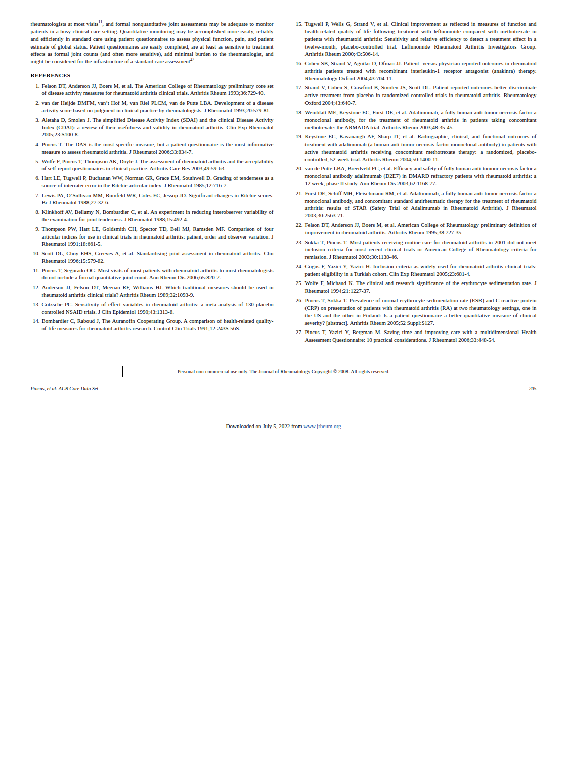rheumatologists at most visits11, and formal nonquantitative joint assessments may be adequate to monitor patients in a busy clinical care setting. Quantitative monitoring may be accomplished more easily, reliably and efficiently in standard care using patient questionnaires to assess physical function, pain, and patient estimate of global status. Patient questionnaires are easily completed, are at least as sensitive to treatment effects as formal joint counts (and often more sensitive), add minimal burden to the rheumatologist, and might be considered for the infrastructure of a standard care assessment27.
REFERENCES
Felson DT, Anderson JJ, Boers M, et al. The American College of Rheumatology preliminary core set of disease activity measures for rheumatoid arthritis clinical trials. Arthritis Rheum 1993;36:729-40.
van der Heijde DMFM, van’t Hof M, van Riel PLCM, van de Putte LBA. Development of a disease activity score based on judgment in clinical practice by rheumatologists. J Rheumatol 1993;20:579-81.
Aletaha D, Smolen J. The simplified Disease Activity Index (SDAI) and the clinical Disease Activity Index (CDAI): a review of their usefulness and validity in rheumatoid arthritis. Clin Exp Rheumatol 2005;23:S100-8.
Pincus T. The DAS is the most specific measure, but a patient questionnaire is the most informative measure to assess rheumatoid arthritis. J Rheumatol 2006;33:834-7.
Wolfe F, Pincus T, Thompson AK, Doyle J. The assessment of rheumatoid arthritis and the acceptability of self-report questionnaires in clinical practice. Arthritis Care Res 2003;49:59-63.
Hart LE, Tugwell P, Buchanan WW, Norman GR, Grace EM, Southwell D. Grading of tenderness as a source of interrater error in the Ritchie articular index. J Rheumatol 1985;12:716-7.
Lewis PA, O’Sullivan MM, Rumfeld WR, Coles EC, Jessop JD. Significant changes in Ritchie scores. Br J Rheumatol 1988;27:32-6.
Klinkhoff AV, Bellamy N, Bombardier C, et al. An experiment in reducing interobserver variability of the examination for joint tenderness. J Rheumatol 1988;15:492-4.
Thompson PW, Hart LE, Goldsmith CH, Spector TD, Bell MJ, Ramsden MF. Comparison of four articular indices for use in clinical trials in rheumatoid arthritis: patient, order and observer variation. J Rheumatol 1991;18:661-5.
Scott DL, Choy EHS, Greeves A, et al. Standardising joint assessment in rheumatoid arthritis. Clin Rheumatol 1996;15:579-82.
Pincus T, Segurado OG. Most visits of most patients with rheumatoid arthritis to most rheumatologists do not include a formal quantitative joint count. Ann Rheum Dis 2006;65:820-2.
Anderson JJ, Felson DT, Meenan RF, Williams HJ. Which traditional measures should be used in rheumatoid arthritis clinical trials? Arthritis Rheum 1989;32:1093-9.
Gotzsche PC. Sensitivity of effect variables in rheumatoid arthritis: a meta-analysis of 130 placebo controlled NSAID trials. J Clin Epidemiol 1990;43:1313-8.
Bombardier C, Raboud J, The Auranofin Cooperating Group. A comparison of health-related quality-of-life measures for rheumatoid arthritis research. Control Clin Trials 1991;12:243S-56S.
Tugwell P, Wells G, Strand V, et al. Clinical improvement as reflected in measures of function and health-related quality of life following treatment with leflunomide compared with methotrexate in patients with rheumatoid arthritis: Sensitivity and relative efficiency to detect a treatment effect in a twelve-month, placebo-controlled trial. Leflunomide Rheumatoid Arthritis Investigators Group. Arthritis Rheum 2000;43:506-14.
Cohen SB, Strand V, Aguilar D, Ofman JJ. Patient- versus physician-reported outcomes in rheumatoid arthritis patients treated with recombinant interleukin-1 receptor antagonist (anakinra) therapy. Rheumatology Oxford 2004;43:704-11.
Strand V, Cohen S, Crawford B, Smolen JS, Scott DL. Patient-reported outcomes better discriminate active treatment from placebo in randomized controlled trials in rheumatoid arthritis. Rheumatology Oxford 2004;43:640-7.
Weinblatt ME, Keystone EC, Furst DE, et al. Adalimumab, a fully human anti-tumor necrosis factor a monoclonal antibody, for the treatment of rheumatoid arthritis in patients taking concomitant methotrexate: the ARMADA trial. Arthritis Rheum 2003;48:35-45.
Keystone EC, Kavanaugh AF, Sharp JT, et al. Radiographic, clinical, and functional outcomes of treatment with adalimumab (a human anti-tumor necrosis factor monoclonal antibody) in patients with active rheumatoid arthritis receiving concomitant methotrexate therapy: a randomized, placebo-controlled, 52-week trial. Arthritis Rheum 2004;50:1400-11.
van de Putte LBA, Breedveld FC, et al. Efficacy and safety of fully human anti-tumour necrosis factor a monoclonal antibody adalimumab (D2E7) in DMARD refractory patients with rheumatoid arthritis: a 12 week, phase II study. Ann Rheum Dis 2003;62:1168-77.
Furst DE, Schiff MH, Fleischmann RM, et al. Adalimumab, a fully human anti-tumor necrosis factor-a monoclonal antibody, and concomitant standard antirheumatic therapy for the treatment of rheumatoid arthritis: results of STAR (Safety Trial of Adalimumab in Rheumatoid Arthritis). J Rheumatol 2003;30:2563-71.
Felson DT, Anderson JJ, Boers M, et al. American College of Rheumatology preliminary definition of improvement in rheumatoid arthritis. Arthritis Rheum 1995;38:727-35.
Sokka T, Pincus T. Most patients receiving routine care for rheumatoid arthritis in 2001 did not meet inclusion criteria for most recent clinical trials or American College of Rheumatology criteria for remission. J Rheumatol 2003;30:1138-46.
Gogus F, Yazici Y, Yazici H. Inclusion criteria as widely used for rheumatoid arthritis clinical trials: patient eligibility in a Turkish cohort. Clin Exp Rheumatol 2005;23:681-4.
Wolfe F, Michaud K. The clinical and research significance of the erythrocyte sedimentation rate. J Rheumatol 1994;21:1227-37.
Pincus T, Sokka T. Prevalence of normal erythrocyte sedimentation rate (ESR) and C-reactive protein (CRP) on presentation of patients with rheumatoid arthritis (RA) at two rheumatology settings, one in the US and the other in Finland: Is a patient questionnaire a better quantitative measure of clinical severity? [abstract]. Arthritis Rheum 2005;52 Suppl:S127.
Pincus T, Yazici Y, Bergman M. Saving time and improving care with a multidimensional Health Assessment Questionnaire: 10 practical considerations. J Rheumatol 2006;33:448-54.
Personal non-commercial use only. The Journal of Rheumatology Copyright © 2008. All rights reserved.
Pincus, et al: ACR Core Data Set 205
Downloaded on July 5, 2022 from www.jrheum.org